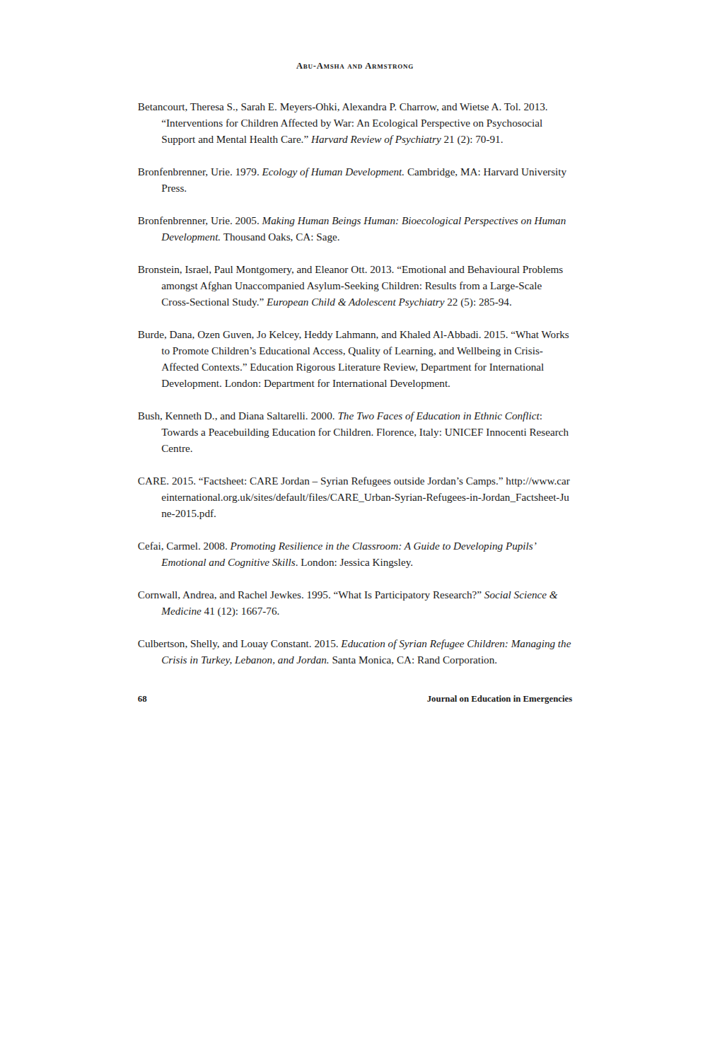Abu-Amsha and Armstrong
Betancourt, Theresa S., Sarah E. Meyers-Ohki, Alexandra P. Charrow, and Wietse A. Tol. 2013. “Interventions for Children Affected by War: An Ecological Perspective on Psychosocial Support and Mental Health Care.” Harvard Review of Psychiatry 21 (2): 70-91.
Bronfenbrenner, Urie. 1979. Ecology of Human Development. Cambridge, MA: Harvard University Press.
Bronfenbrenner, Urie. 2005. Making Human Beings Human: Bioecological Perspectives on Human Development. Thousand Oaks, CA: Sage.
Bronstein, Israel, Paul Montgomery, and Eleanor Ott. 2013. “Emotional and Behavioural Problems amongst Afghan Unaccompanied Asylum-Seeking Children: Results from a Large-Scale Cross-Sectional Study.” European Child & Adolescent Psychiatry 22 (5): 285-94.
Burde, Dana, Ozen Guven, Jo Kelcey, Heddy Lahmann, and Khaled Al-Abbadi. 2015. “What Works to Promote Children’s Educational Access, Quality of Learning, and Wellbeing in Crisis-Affected Contexts.” Education Rigorous Literature Review, Department for International Development. London: Department for International Development.
Bush, Kenneth D., and Diana Saltarelli. 2000. The Two Faces of Education in Ethnic Conflict: Towards a Peacebuilding Education for Children. Florence, Italy: UNICEF Innocenti Research Centre.
CARE. 2015. “Factsheet: CARE Jordan – Syrian Refugees outside Jordan’s Camps.” http://www.careinternational.org.uk/sites/default/files/CARE_Urban-Syrian-Refugees-in-Jordan_Factsheet-June-2015.pdf.
Cefai, Carmel. 2008. Promoting Resilience in the Classroom: A Guide to Developing Pupils’ Emotional and Cognitive Skills. London: Jessica Kingsley.
Cornwall, Andrea, and Rachel Jewkes. 1995. “What Is Participatory Research?” Social Science & Medicine 41 (12): 1667-76.
Culbertson, Shelly, and Louay Constant. 2015. Education of Syrian Refugee Children: Managing the Crisis in Turkey, Lebanon, and Jordan. Santa Monica, CA: Rand Corporation.
68 Journal on Education in Emergencies